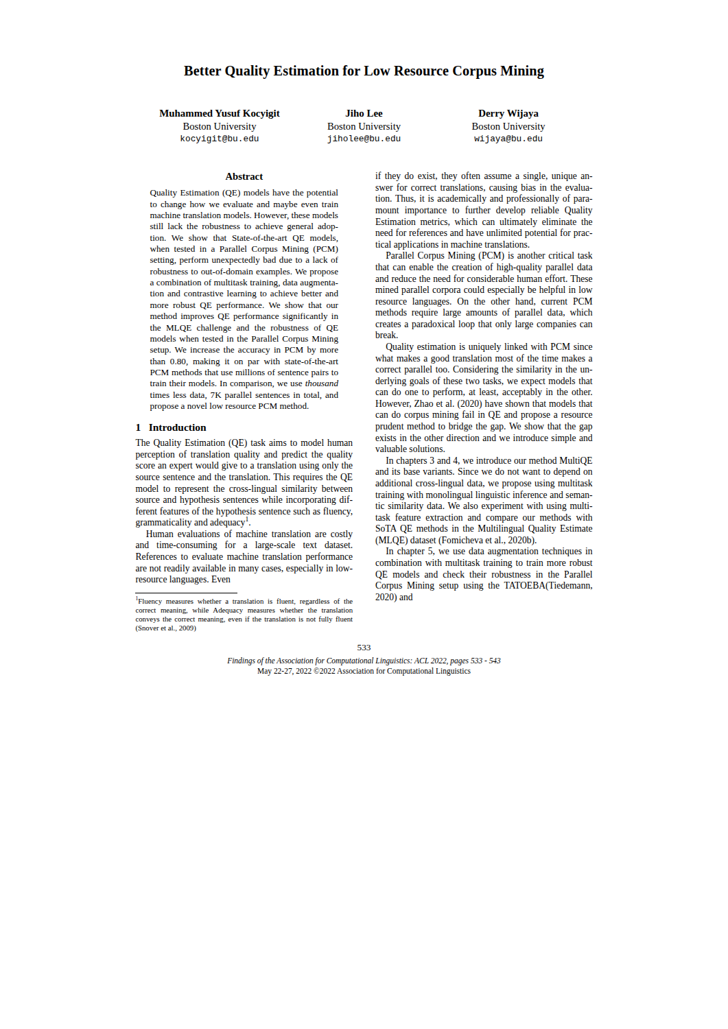Better Quality Estimation for Low Resource Corpus Mining
Muhammed Yusuf Kocyigit
Boston University
kocyigit@bu.edu
Jiho Lee
Boston University
jiholee@bu.edu
Derry Wijaya
Boston University
wijaya@bu.edu
Abstract
Quality Estimation (QE) models have the potential to change how we evaluate and maybe even train machine translation models. However, these models still lack the robustness to achieve general adoption. We show that State-of-the-art QE models, when tested in a Parallel Corpus Mining (PCM) setting, perform unexpectedly bad due to a lack of robustness to out-of-domain examples. We propose a combination of multitask training, data augmentation and contrastive learning to achieve better and more robust QE performance. We show that our method improves QE performance significantly in the MLQE challenge and the robustness of QE models when tested in the Parallel Corpus Mining setup. We increase the accuracy in PCM by more than 0.80, making it on par with state-of-the-art PCM methods that use millions of sentence pairs to train their models. In comparison, we use thousand times less data, 7K parallel sentences in total, and propose a novel low resource PCM method.
1 Introduction
The Quality Estimation (QE) task aims to model human perception of translation quality and predict the quality score an expert would give to a translation using only the source sentence and the translation. This requires the QE model to represent the cross-lingual similarity between source and hypothesis sentences while incorporating different features of the hypothesis sentence such as fluency, grammaticality and adequacy1.
Human evaluations of machine translation are costly and time-consuming for a large-scale text dataset. References to evaluate machine translation performance are not readily available in many cases, especially in low-resource languages. Even
1Fluency measures whether a translation is fluent, regardless of the correct meaning, while Adequacy measures whether the translation conveys the correct meaning, even if the translation is not fully fluent (Snover et al., 2009)
if they do exist, they often assume a single, unique answer for correct translations, causing bias in the evaluation. Thus, it is academically and professionally of paramount importance to further develop reliable Quality Estimation metrics, which can ultimately eliminate the need for references and have unlimited potential for practical applications in machine translations.
Parallel Corpus Mining (PCM) is another critical task that can enable the creation of high-quality parallel data and reduce the need for considerable human effort. These mined parallel corpora could especially be helpful in low resource languages. On the other hand, current PCM methods require large amounts of parallel data, which creates a paradoxical loop that only large companies can break.
Quality estimation is uniquely linked with PCM since what makes a good translation most of the time makes a correct parallel too. Considering the similarity in the underlying goals of these two tasks, we expect models that can do one to perform, at least, acceptably in the other. However, Zhao et al. (2020) have shown that models that can do corpus mining fail in QE and propose a resource prudent method to bridge the gap. We show that the gap exists in the other direction and we introduce simple and valuable solutions.
In chapters 3 and 4, we introduce our method MultiQE and its base variants. Since we do not want to depend on additional cross-lingual data, we propose using multitask training with monolingual linguistic inference and semantic similarity data. We also experiment with using multitask feature extraction and compare our methods with SoTA QE methods in the Multilingual Quality Estimate (MLQE) dataset (Fomicheva et al., 2020b).
In chapter 5, we use data augmentation techniques in combination with multitask training to train more robust QE models and check their robustness in the Parallel Corpus Mining setup using the TATOEBA(Tiedemann, 2020) and
533
Findings of the Association for Computational Linguistics: ACL 2022, pages 533 - 543
May 22-27, 2022 ©2022 Association for Computational Linguistics